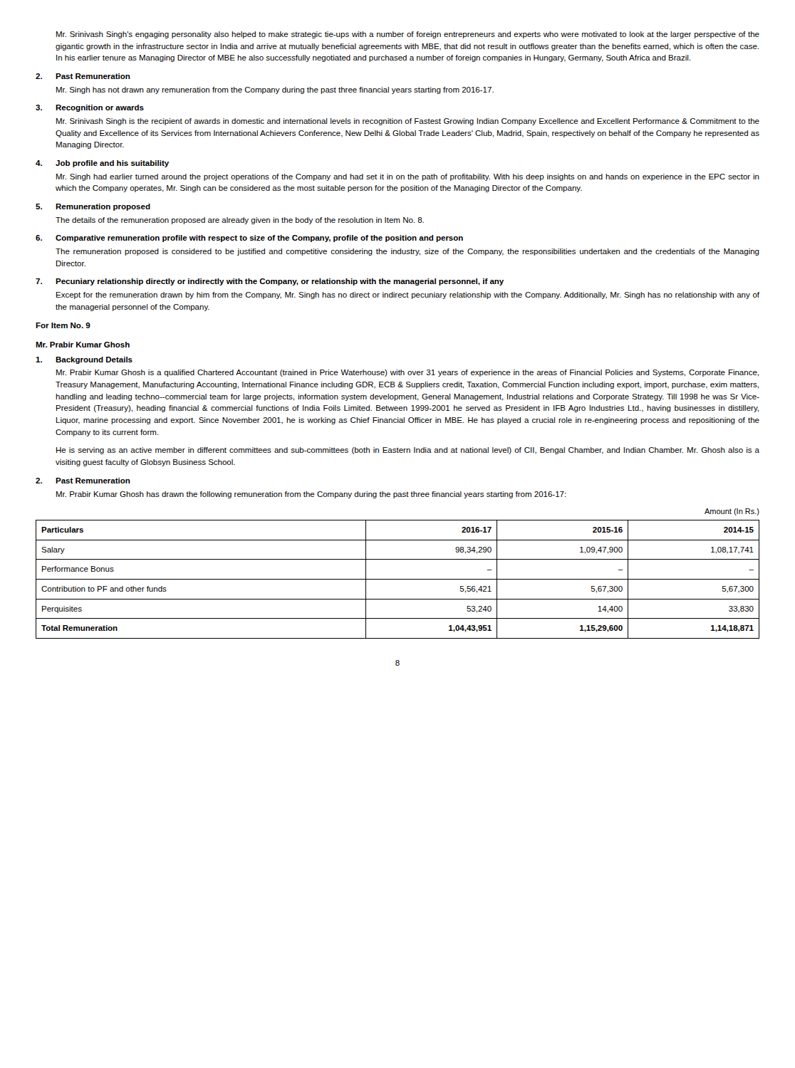Mr. Srinivash Singh's engaging personality also helped to make strategic tie-ups with a number of foreign entrepreneurs and experts who were motivated to look at the larger perspective of the gigantic growth in the infrastructure sector in India and arrive at mutually beneficial agreements with MBE, that did not result in outflows greater than the benefits earned, which is often the case. In his earlier tenure as Managing Director of MBE he also successfully negotiated and purchased a number of foreign companies in Hungary, Germany, South Africa and Brazil.
2.
Past Remuneration
Mr. Singh has not drawn any remuneration from the Company during the past three financial years starting from 2016-17.
3.
Recognition or awards
Mr. Srinivash Singh is the recipient of awards in domestic and international levels in recognition of Fastest Growing Indian Company Excellence and Excellent Performance & Commitment to the Quality and Excellence of its Services from International Achievers Conference, New Delhi & Global Trade Leaders' Club, Madrid, Spain, respectively on behalf of the Company he represented as Managing Director.
4.
Job profile and his suitability
Mr. Singh had earlier turned around the project operations of the Company and had set it in on the path of profitability. With his deep insights on and hands on experience in the EPC sector in which the Company operates, Mr. Singh can be considered as the most suitable person for the position of the Managing Director of the Company.
5.
Remuneration proposed
The details of the remuneration proposed are already given in the body of the resolution in Item No. 8.
6.
Comparative remuneration profile with respect to size of the Company, profile of the position and person
The remuneration proposed is considered to be justified and competitive considering the industry, size of the Company, the responsibilities undertaken and the credentials of the Managing Director.
7.
Pecuniary relationship directly or indirectly with the Company, or relationship with the managerial personnel, if any
Except for the remuneration drawn by him from the Company, Mr. Singh has no direct or indirect pecuniary relationship with the Company. Additionally, Mr. Singh has no relationship with any of the managerial personnel of the Company.
For Item No. 9
Mr. Prabir Kumar Ghosh
1.
Background Details
Mr. Prabir Kumar Ghosh is a qualified Chartered Accountant (trained in Price Waterhouse) with over 31 years of experience in the areas of Financial Policies and Systems, Corporate Finance, Treasury Management, Manufacturing Accounting, International Finance including GDR, ECB & Suppliers credit, Taxation, Commercial Function including export, import, purchase, exim matters, handling and leading techno--commercial team for large projects, information system development, General Management, Industrial relations and Corporate Strategy. Till 1998 he was Sr Vice-President (Treasury), heading financial & commercial functions of India Foils Limited. Between 1999-2001 he served as President in IFB Agro Industries Ltd., having businesses in distillery, Liquor, marine processing and export. Since November 2001, he is working as Chief Financial Officer in MBE. He has played a crucial role in re-engineering process and repositioning of the Company to its current form.
He is serving as an active member in different committees and sub-committees (both in Eastern India and at national level) of CII, Bengal Chamber, and Indian Chamber. Mr. Ghosh also is a visiting guest faculty of Globsyn Business School.
2.
Past Remuneration
Mr. Prabir Kumar Ghosh has drawn the following remuneration from the Company during the past three financial years starting from 2016-17:
Amount (In Rs.)
| Particulars | 2016-17 | 2015-16 | 2014-15 |
| --- | --- | --- | --- |
| Salary | 98,34,290 | 1,09,47,900 | 1,08,17,741 |
| Performance Bonus | – | – | – |
| Contribution to PF and other funds | 5,56,421 | 5,67,300 | 5,67,300 |
| Perquisites | 53,240 | 14,400 | 33,830 |
| Total Remuneration | 1,04,43,951 | 1,15,29,600 | 1,14,18,871 |
8